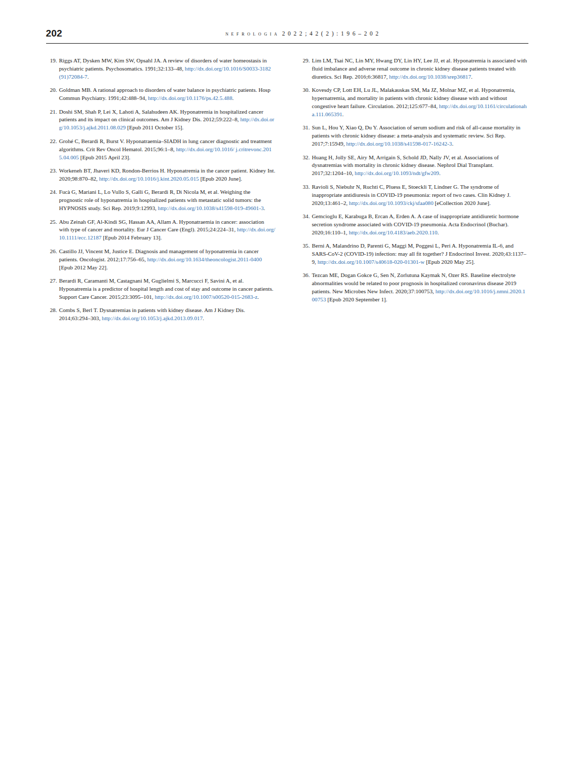202
n e f r o l o g i a 2 0 2 2 ; 4 2 ( 2 ) : 1 9 6 – 2 0 2
19. Riggs AT, Dysken MW, Kim SW, Opsahl JA. A review of disorders of water homeostasis in psychiatric patients. Psychosomatics. 1991;32:133–48, http://dx.doi.org/10.1016/S0033-3182(91)72084-7.
20. Goldman MB. A rational approach to disorders of water balance in psychiatric patients. Hosp Commun Psychiatry. 1991;42:488–94, http://dx.doi.org/10.1176/ps.42.5.488.
21. Doshi SM, Shah P, Lei X, Lahoti A, Salahudeen AK. Hyponatremia in hospitalized cancer patients and its impact on clinical outcomes. Am J Kidney Dis. 2012;59:222–8, http://dx.doi.org/10.1053/j.ajkd.2011.08.029 [Epub 2011 October 15].
22. Grohé C, Berardi R, Burst V. Hyponatraemia–SIADH in lung cancer diagnostic and treatment algorithms. Crit Rev Oncol Hematol. 2015;96:1–8, http://dx.doi.org/10.1016/ j.critrevonc.2015.04.005 [Epub 2015 April 23].
23. Workeneh BT, Jhaveri KD, Rondon-Berrios H. Hyponatremia in the cancer patient. Kidney Int. 2020;98:870–82, http://dx.doi.org/10.1016/j.kint.2020.05.015 [Epub 2020 June].
24. Fucà G, Mariani L, Lo Vullo S, Galli G, Berardi R, Di Nicola M, et al. Weighing the prognostic role of hyponatremia in hospitalized patients with metastatic solid tumors: the HYPNOSIS study. Sci Rep. 2019;9:12993, http://dx.doi.org/10.1038/s41598-019-49601-3.
25. Abu Zeinah GF, Al-Kindi SG, Hassan AA, Allam A. Hyponatraemia in cancer: association with type of cancer and mortality. Eur J Cancer Care (Engl). 2015;24:224–31, http://dx.doi.org/10.1111/ecc.12187 [Epub 2014 February 13].
26. Castillo JJ, Vincent M, Justice E. Diagnosis and management of hyponatremia in cancer patients. Oncologist. 2012;17:756–65, http://dx.doi.org/10.1634/theoncologist.2011-0400 [Epub 2012 May 22].
27. Berardi R, Caramanti M, Castagnani M, Guglielmi S, Marcucci F, Savini A, et al. Hyponatremia is a predictor of hospital length and cost of stay and outcome in cancer patients. Support Care Cancer. 2015;23:3095–101, http://dx.doi.org/10.1007/s00520-015-2683-z.
28. Combs S, Berl T. Dysnatremias in patients with kidney disease. Am J Kidney Dis. 2014;63:294–303, http://dx.doi.org/10.1053/j.ajkd.2013.09.017.
29. Lim LM, Tsai NC, Lin MY, Hwang DY, Lin HY, Lee JJ, et al. Hyponatremia is associated with fluid imbalance and adverse renal outcome in chronic kidney disease patients treated with diuretics. Sci Rep. 2016;6:36817, http://dx.doi.org/10.1038/srep36817.
30. Kovesdy CP, Lott EH, Lu JL, Malakauskas SM, Ma JZ, Molnar MZ, et al. Hyponatremia, hypernatremia, and mortality in patients with chronic kidney disease with and without congestive heart failure. Circulation. 2012;125:677–84, http://dx.doi.org/10.1161/circulationaha.111.065391.
31. Sun L, Hou Y, Xiao Q, Du Y. Association of serum sodium and risk of all-cause mortality in patients with chronic kidney disease: a meta-analysis and systematic review. Sci Rep. 2017;7:15949, http://dx.doi.org/10.1038/s41598-017-16242-3.
32. Huang H, Jolly SE, Airy M, Arrigain S, Schold JD, Nally JV, et al. Associations of dysnatremias with mortality in chronic kidney disease. Nephrol Dial Transplant. 2017;32:1204–10, http://dx.doi.org/10.1093/ndt/gfw209.
33. Ravioli S, Niebuhr N, Ruchti C, Pluess E, Stoeckli T, Lindner G. The syndrome of inappropriate antidiuresis in COVID-19 pneumonia: report of two cases. Clin Kidney J. 2020;13:461–2, http://dx.doi.org/10.1093/ckj/sfaa080 [eCollection 2020 June].
34. Gemcioglu E, Karabuga B, Ercan A, Erden A. A case of inappropriate antidiuretic hormone secretion syndrome associated with COVID-19 pneumonia. Acta Endocrinol (Buchar). 2020;16:110–1, http://dx.doi.org/10.4183/aeb.2020.110.
35. Berni A, Malandrino D, Parenti G, Maggi M, Poggesi L, Peri A. Hyponatremia IL-6, and SARS-CoV-2 (COVID-19) infection: may all fit together? J Endocrinol Invest. 2020;43:1137–9, http://dx.doi.org/10.1007/s40618-020-01301-w [Epub 2020 May 25].
36. Tezcan ME, Dogan Gokce G, Sen N, Zorlutuna Kaymak N, Ozer RS. Baseline electrolyte abnormalities would be related to poor prognosis in hospitalized coronavirus disease 2019 patients. New Microbes New Infect. 2020;37:100753, http://dx.doi.org/10.1016/j.nmni.2020.100753 [Epub 2020 September 1].